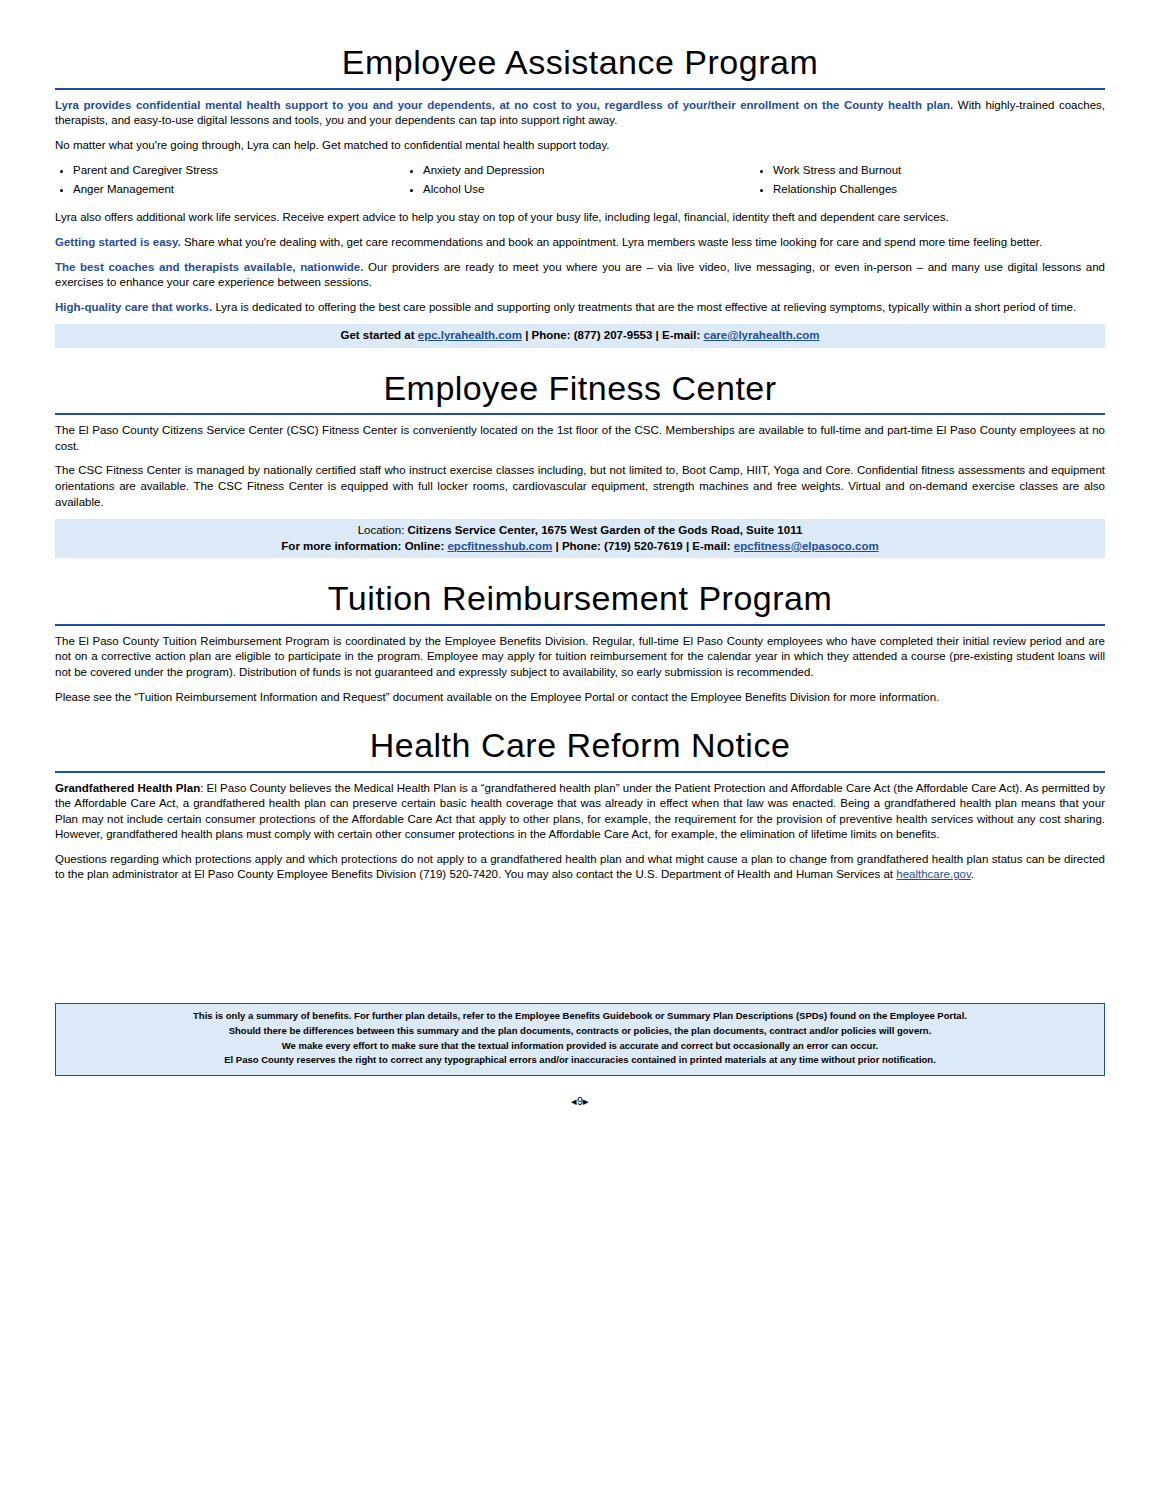Employee Assistance Program
Lyra provides confidential mental health support to you and your dependents, at no cost to you, regardless of your/their enrollment on the County health plan. With highly-trained coaches, therapists, and easy-to-use digital lessons and tools, you and your dependents can tap into support right away.
No matter what you're going through, Lyra can help. Get matched to confidential mental health support today.
| Parent and Caregiver Stress Anger Management | Anxiety and Depression Alcohol Use | Work Stress and Burnout Relationship Challenges |
Lyra also offers additional work life services. Receive expert advice to help you stay on top of your busy life, including legal, financial, identity theft and dependent care services.
Getting started is easy. Share what you're dealing with, get care recommendations and book an appointment. Lyra members waste less time looking for care and spend more time feeling better.
The best coaches and therapists available, nationwide. Our providers are ready to meet you where you are – via live video, live messaging, or even in-person – and many use digital lessons and exercises to enhance your care experience between sessions.
High-quality care that works. Lyra is dedicated to offering the best care possible and supporting only treatments that are the most effective at relieving symptoms, typically within a short period of time.
Get started at epc.lyrahealth.com | Phone: (877) 207-9553 | E-mail: care@lyrahealth.com
Employee Fitness Center
The El Paso County Citizens Service Center (CSC) Fitness Center is conveniently located on the 1st floor of the CSC. Memberships are available to full-time and part-time El Paso County employees at no cost.
The CSC Fitness Center is managed by nationally certified staff who instruct exercise classes including, but not limited to, Boot Camp, HIIT, Yoga and Core. Confidential fitness assessments and equipment orientations are available. The CSC Fitness Center is equipped with full locker rooms, cardiovascular equipment, strength machines and free weights. Virtual and on-demand exercise classes are also available.
Location: Citizens Service Center, 1675 West Garden of the Gods Road, Suite 1011
For more information: Online: epcfitnesshub.com | Phone: (719) 520-7619 | E-mail: epcfitness@elpasoco.com
Tuition Reimbursement Program
The El Paso County Tuition Reimbursement Program is coordinated by the Employee Benefits Division. Regular, full-time El Paso County employees who have completed their initial review period and are not on a corrective action plan are eligible to participate in the program. Employee may apply for tuition reimbursement for the calendar year in which they attended a course (pre-existing student loans will not be covered under the program). Distribution of funds is not guaranteed and expressly subject to availability, so early submission is recommended.
Please see the “Tuition Reimbursement Information and Request” document available on the Employee Portal or contact the Employee Benefits Division for more information.
Health Care Reform Notice
Grandfathered Health Plan: El Paso County believes the Medical Health Plan is a “grandfathered health plan” under the Patient Protection and Affordable Care Act (the Affordable Care Act). As permitted by the Affordable Care Act, a grandfathered health plan can preserve certain basic health coverage that was already in effect when that law was enacted. Being a grandfathered health plan means that your Plan may not include certain consumer protections of the Affordable Care Act that apply to other plans, for example, the requirement for the provision of preventive health services without any cost sharing. However, grandfathered health plans must comply with certain other consumer protections in the Affordable Care Act, for example, the elimination of lifetime limits on benefits.
Questions regarding which protections apply and which protections do not apply to a grandfathered health plan and what might cause a plan to change from grandfathered health plan status can be directed to the plan administrator at El Paso County Employee Benefits Division (719) 520-7420. You may also contact the U.S. Department of Health and Human Services at healthcare.gov.
This is only a summary of benefits. For further plan details, refer to the Employee Benefits Guidebook or Summary Plan Descriptions (SPDs) found on the Employee Portal.
Should there be differences between this summary and the plan documents, contracts or policies, the plan documents, contract and/or policies will govern.
We make every effort to make sure that the textual information provided is accurate and correct but occasionally an error can occur.
El Paso County reserves the right to correct any typographical errors and/or inaccuracies contained in printed materials at any time without prior notification.
◂9▸